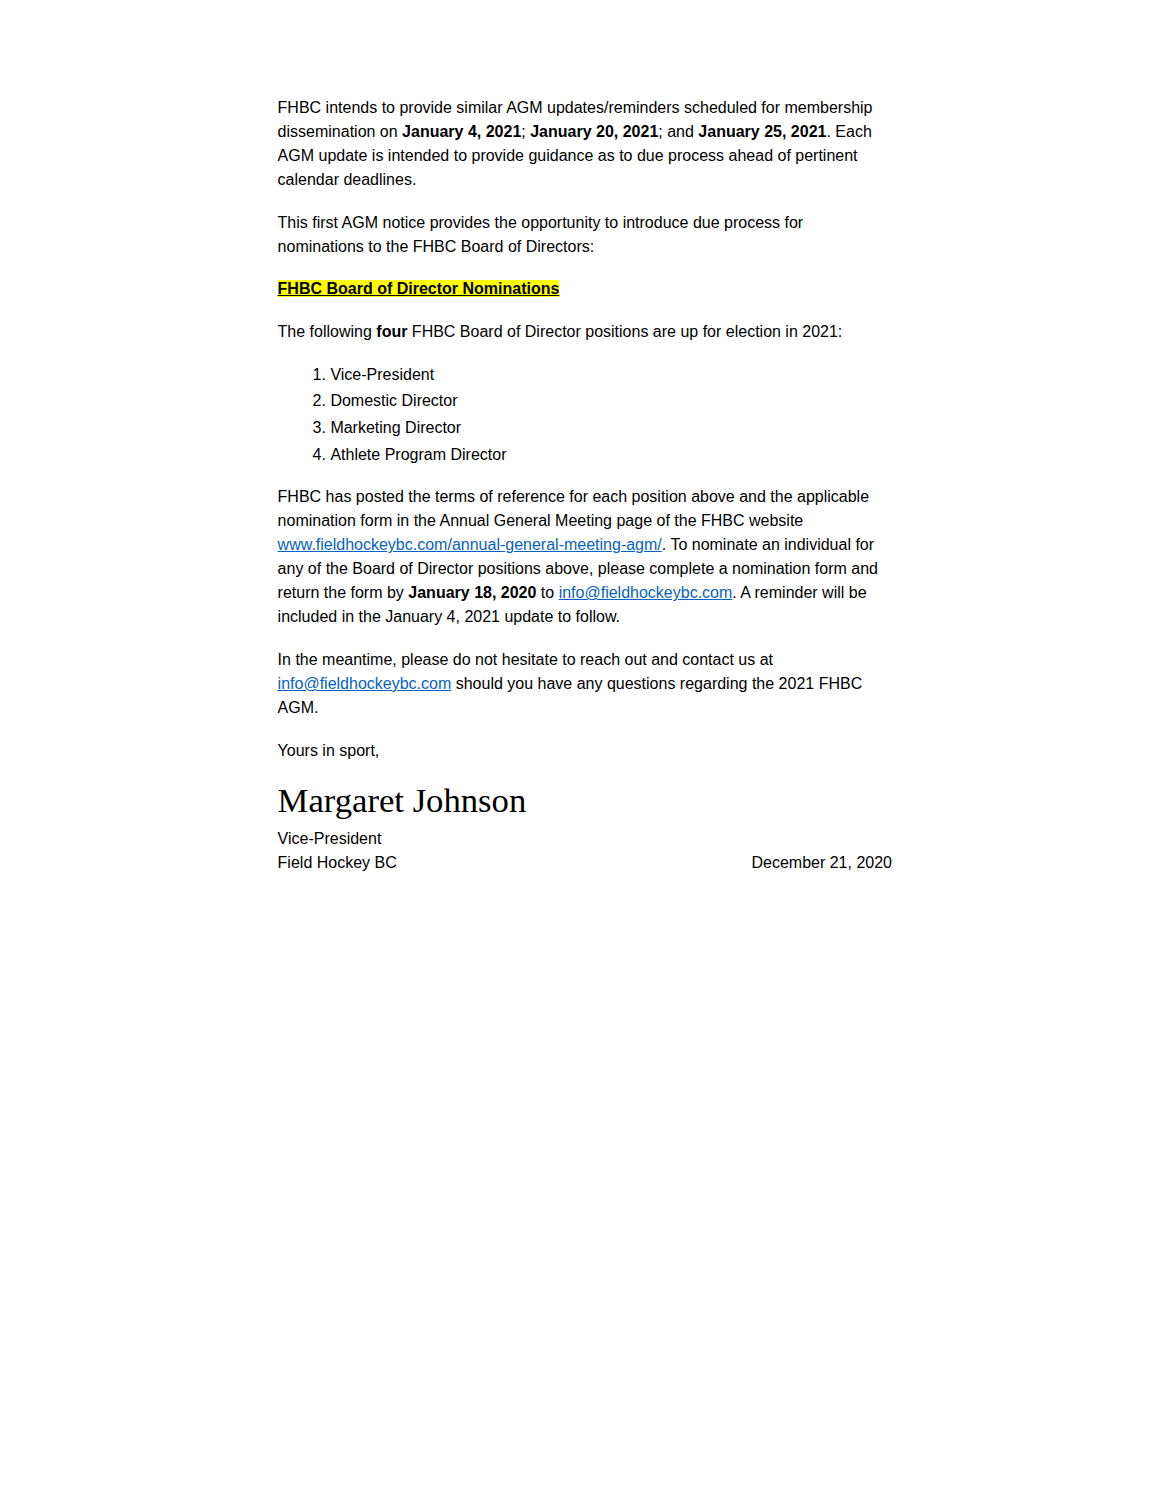FHBC intends to provide similar AGM updates/reminders scheduled for membership dissemination on January 4, 2021; January 20, 2021; and January 25, 2021. Each AGM update is intended to provide guidance as to due process ahead of pertinent calendar deadlines.
This first AGM notice provides the opportunity to introduce due process for nominations to the FHBC Board of Directors:
FHBC Board of Director Nominations
The following four FHBC Board of Director positions are up for election in 2021:
Vice-President
Domestic Director
Marketing Director
Athlete Program Director
FHBC has posted the terms of reference for each position above and the applicable nomination form in the Annual General Meeting page of the FHBC website www.fieldhockeybc.com/annual-general-meeting-agm/. To nominate an individual for any of the Board of Director positions above, please complete a nomination form and return the form by January 18, 2020 to info@fieldhockeybc.com. A reminder will be included in the January 4, 2021 update to follow.
In the meantime, please do not hesitate to reach out and contact us at info@fieldhockeybc.com should you have any questions regarding the 2021 FHBC AGM.
Yours in sport,
Margaret Johnson
Vice-President
Field Hockey BC December 21, 2020